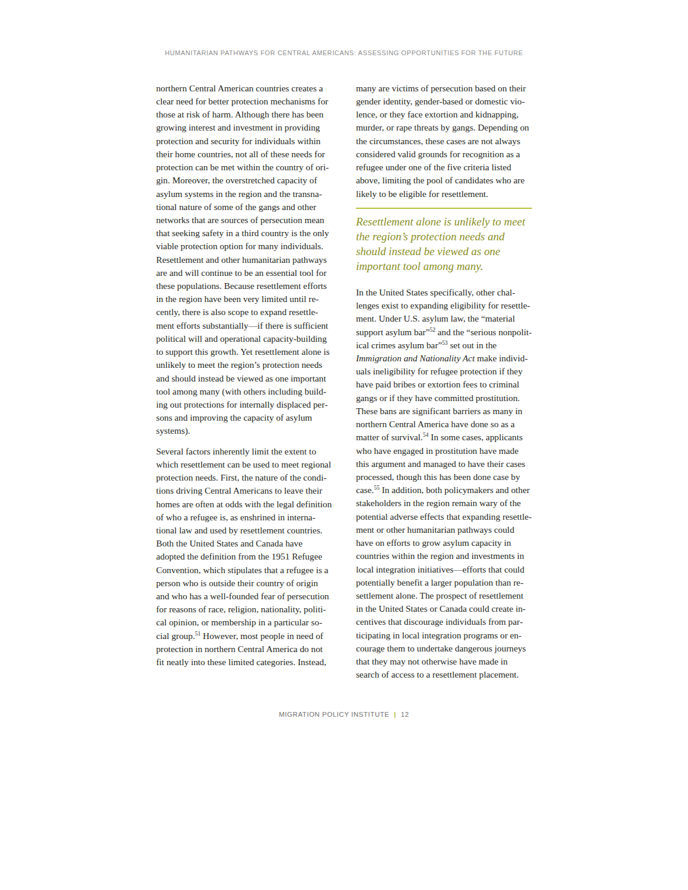Humanitarian Pathways for Central Americans: Assessing Opportunities for the Future
northern Central American countries creates a clear need for better protection mechanisms for those at risk of harm. Although there has been growing interest and investment in providing protection and security for individuals within their home countries, not all of these needs for protection can be met within the country of origin. Moreover, the overstretched capacity of asylum systems in the region and the transnational nature of some of the gangs and other networks that are sources of persecution mean that seeking safety in a third country is the only viable protection option for many individuals. Resettlement and other humanitarian pathways are and will continue to be an essential tool for these populations. Because resettlement efforts in the region have been very limited until recently, there is also scope to expand resettlement efforts substantially—if there is sufficient political will and operational capacity-building to support this growth. Yet resettlement alone is unlikely to meet the region’s protection needs and should instead be viewed as one important tool among many (with others including building out protections for internally displaced persons and improving the capacity of asylum systems).
Several factors inherently limit the extent to which resettlement can be used to meet regional protection needs. First, the nature of the conditions driving Central Americans to leave their homes are often at odds with the legal definition of who a refugee is, as enshrined in international law and used by resettlement countries. Both the United States and Canada have adopted the definition from the 1951 Refugee Convention, which stipulates that a refugee is a person who is outside their country of origin and who has a well-founded fear of persecution for reasons of race, religion, nationality, political opinion, or membership in a particular social group.51 However, most people in need of protection in northern Central America do not fit neatly into these limited categories. Instead, many are victims of persecution based on their gender identity, gender-based or domestic violence, or they face extortion and kidnapping, murder, or rape threats by gangs. Depending on the circumstances, these cases are not always considered valid grounds for recognition as a refugee under one of the five criteria listed above, limiting the pool of candidates who are likely to be eligible for resettlement.
Resettlement alone is unlikely to meet the region’s protection needs and should instead be viewed as one important tool among many.
In the United States specifically, other challenges exist to expanding eligibility for resettlement. Under U.S. asylum law, the “material support asylum bar”52 and the “serious nonpolitical crimes asylum bar”53 set out in the Immigration and Nationality Act make individuals ineligibility for refugee protection if they have paid bribes or extortion fees to criminal gangs or if they have committed prostitution. These bans are significant barriers as many in northern Central America have done so as a matter of survival.54 In some cases, applicants who have engaged in prostitution have made this argument and managed to have their cases processed, though this has been done case by case.55 In addition, both policymakers and other stakeholders in the region remain wary of the potential adverse effects that expanding resettlement or other humanitarian pathways could have on efforts to grow asylum capacity in countries within the region and investments in local integration initiatives—efforts that could potentially benefit a larger population than resettlement alone. The prospect of resettlement in the United States or Canada could create incentives that discourage individuals from participating in local integration programs or encourage them to undertake dangerous journeys that they may not otherwise have made in search of access to a resettlement placement.
Migration Policy Institute | 12